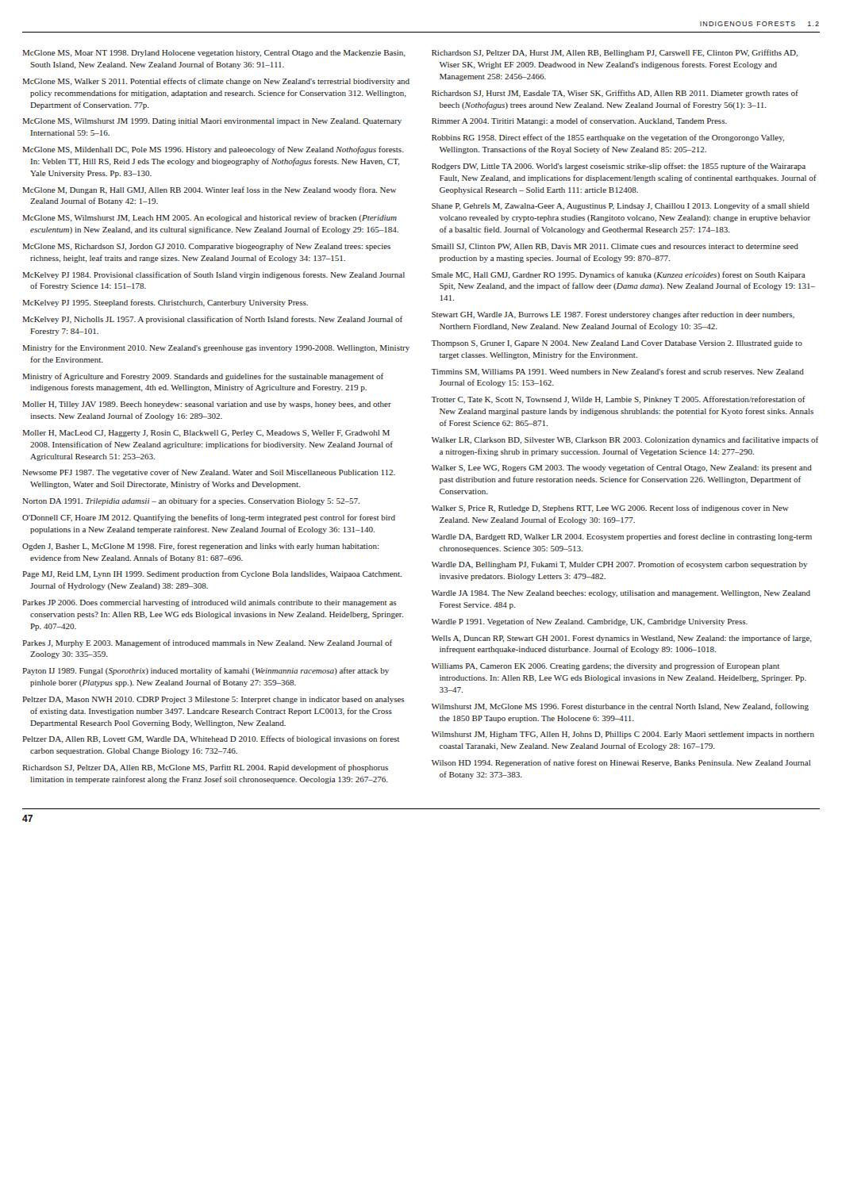Indigenous forests 1.2
McGlone MS, Moar NT 1998. Dryland Holocene vegetation history, Central Otago and the Mackenzie Basin, South Island, New Zealand. New Zealand Journal of Botany 36: 91–111.
McGlone MS, Walker S 2011. Potential effects of climate change on New Zealand's terrestrial biodiversity and policy recommendations for mitigation, adaptation and research. Science for Conservation 312. Wellington, Department of Conservation. 77p.
McGlone MS, Wilmshurst JM 1999. Dating initial Maori environmental impact in New Zealand. Quaternary International 59: 5–16.
McGlone MS, Mildenhall DC, Pole MS 1996. History and paleoecology of New Zealand Nothofagus forests. In: Veblen TT, Hill RS, Reid J eds The ecology and biogeography of Nothofagus forests. New Haven, CT, Yale University Press. Pp. 83–130.
McGlone M, Dungan R, Hall GMJ, Allen RB 2004. Winter leaf loss in the New Zealand woody flora. New Zealand Journal of Botany 42: 1–19.
McGlone MS, Wilmshurst JM, Leach HM 2005. An ecological and historical review of bracken (Pteridium esculentum) in New Zealand, and its cultural significance. New Zealand Journal of Ecology 29: 165–184.
McGlone MS, Richardson SJ, Jordon GJ 2010. Comparative biogeography of New Zealand trees: species richness, height, leaf traits and range sizes. New Zealand Journal of Ecology 34: 137–151.
McKelvey PJ 1984. Provisional classification of South Island virgin indigenous forests. New Zealand Journal of Forestry Science 14: 151–178.
McKelvey PJ 1995. Steepland forests. Christchurch, Canterbury University Press.
McKelvey PJ, Nicholls JL 1957. A provisional classification of North Island forests. New Zealand Journal of Forestry 7: 84–101.
Ministry for the Environment 2010. New Zealand's greenhouse gas inventory 1990-2008. Wellington, Ministry for the Environment.
Ministry of Agriculture and Forestry 2009. Standards and guidelines for the sustainable management of indigenous forests management, 4th ed. Wellington, Ministry of Agriculture and Forestry. 219 p.
Moller H, Tilley JAV 1989. Beech honeydew: seasonal variation and use by wasps, honey bees, and other insects. New Zealand Journal of Zoology 16: 289–302.
Moller H, MacLeod CJ, Haggerty J, Rosin C, Blackwell G, Perley C, Meadows S, Weller F, Gradwohl M 2008. Intensification of New Zealand agriculture: implications for biodiversity. New Zealand Journal of Agricultural Research 51: 253–263.
Newsome PFJ 1987. The vegetative cover of New Zealand. Water and Soil Miscellaneous Publication 112. Wellington, Water and Soil Directorate, Ministry of Works and Development.
Norton DA 1991. Trilepidia adamsii – an obituary for a species. Conservation Biology 5: 52–57.
O'Donnell CF, Hoare JM 2012. Quantifying the benefits of long-term integrated pest control for forest bird populations in a New Zealand temperate rainforest. New Zealand Journal of Ecology 36: 131–140.
Ogden J, Basher L, McGlone M 1998. Fire, forest regeneration and links with early human habitation: evidence from New Zealand. Annals of Botany 81: 687–696.
Page MJ, Reid LM, Lynn IH 1999. Sediment production from Cyclone Bola landslides, Waipaoa Catchment. Journal of Hydrology (New Zealand) 38: 289–308.
Parkes JP 2006. Does commercial harvesting of introduced wild animals contribute to their management as conservation pests? In: Allen RB, Lee WG eds Biological invasions in New Zealand. Heidelberg, Springer. Pp. 407–420.
Parkes J, Murphy E 2003. Management of introduced mammals in New Zealand. New Zealand Journal of Zoology 30: 335–359.
Payton IJ 1989. Fungal (Sporothrix) induced mortality of kamahi (Weinmannia racemosa) after attack by pinhole borer (Platypus spp.). New Zealand Journal of Botany 27: 359–368.
Peltzer DA, Mason NWH 2010. CDRP Project 3 Milestone 5: Interpret change in indicator based on analyses of existing data. Investigation number 3497. Landcare Research Contract Report LC0013, for the Cross Departmental Research Pool Governing Body, Wellington, New Zealand.
Peltzer DA, Allen RB, Lovett GM, Wardle DA, Whitehead D 2010. Effects of biological invasions on forest carbon sequestration. Global Change Biology 16: 732–746.
Richardson SJ, Peltzer DA, Allen RB, McGlone MS, Parfitt RL 2004. Rapid development of phosphorus limitation in temperate rainforest along the Franz Josef soil chronosequence. Oecologia 139: 267–276.
Richardson SJ, Peltzer DA, Hurst JM, Allen RB, Bellingham PJ, Carswell FE, Clinton PW, Griffiths AD, Wiser SK, Wright EF 2009. Deadwood in New Zealand's indigenous forests. Forest Ecology and Management 258: 2456–2466.
Richardson SJ, Hurst JM, Easdale TA, Wiser SK, Griffiths AD, Allen RB 2011. Diameter growth rates of beech (Nothofagus) trees around New Zealand. New Zealand Journal of Forestry 56(1): 3–11.
Rimmer A 2004. Tiritiri Matangi: a model of conservation. Auckland, Tandem Press.
Robbins RG 1958. Direct effect of the 1855 earthquake on the vegetation of the Orongorongo Valley, Wellington. Transactions of the Royal Society of New Zealand 85: 205–212.
Rodgers DW, Little TA 2006. World's largest coseismic strike-slip offset: the 1855 rupture of the Wairarapa Fault, New Zealand, and implications for displacement/length scaling of continental earthquakes. Journal of Geophysical Research – Solid Earth 111: article B12408.
Shane P, Gehrels M, Zawalna-Geer A, Augustinus P, Lindsay J, Chaillou I 2013. Longevity of a small shield volcano revealed by crypto-tephra studies (Rangitoto volcano, New Zealand): change in eruptive behavior of a basaltic field. Journal of Volcanology and Geothermal Research 257: 174–183.
Smaill SJ, Clinton PW, Allen RB, Davis MR 2011. Climate cues and resources interact to determine seed production by a masting species. Journal of Ecology 99: 870–877.
Smale MC, Hall GMJ, Gardner RO 1995. Dynamics of kanuka (Kunzea ericoides) forest on South Kaipara Spit, New Zealand, and the impact of fallow deer (Dama dama). New Zealand Journal of Ecology 19: 131–141.
Stewart GH, Wardle JA, Burrows LE 1987. Forest understorey changes after reduction in deer numbers, Northern Fiordland, New Zealand. New Zealand Journal of Ecology 10: 35–42.
Thompson S, Gruner I, Gapare N 2004. New Zealand Land Cover Database Version 2. Illustrated guide to target classes. Wellington, Ministry for the Environment.
Timmins SM, Williams PA 1991. Weed numbers in New Zealand's forest and scrub reserves. New Zealand Journal of Ecology 15: 153–162.
Trotter C, Tate K, Scott N, Townsend J, Wilde H, Lambie S, Pinkney T 2005. Afforestation/reforestation of New Zealand marginal pasture lands by indigenous shrublands: the potential for Kyoto forest sinks. Annals of Forest Science 62: 865–871.
Walker LR, Clarkson BD, Silvester WB, Clarkson BR 2003. Colonization dynamics and facilitative impacts of a nitrogen-fixing shrub in primary succession. Journal of Vegetation Science 14: 277–290.
Walker S, Lee WG, Rogers GM 2003. The woody vegetation of Central Otago, New Zealand: its present and past distribution and future restoration needs. Science for Conservation 226. Wellington, Department of Conservation.
Walker S, Price R, Rutledge D, Stephens RTT, Lee WG 2006. Recent loss of indigenous cover in New Zealand. New Zealand Journal of Ecology 30: 169–177.
Wardle DA, Bardgett RD, Walker LR 2004. Ecosystem properties and forest decline in contrasting long-term chronosequences. Science 305: 509–513.
Wardle DA, Bellingham PJ, Fukami T, Mulder CPH 2007. Promotion of ecosystem carbon sequestration by invasive predators. Biology Letters 3: 479–482.
Wardle JA 1984. The New Zealand beeches: ecology, utilisation and management. Wellington, New Zealand Forest Service. 484 p.
Wardle P 1991. Vegetation of New Zealand. Cambridge, UK, Cambridge University Press.
Wells A, Duncan RP, Stewart GH 2001. Forest dynamics in Westland, New Zealand: the importance of large, infrequent earthquake-induced disturbance. Journal of Ecology 89: 1006–1018.
Williams PA, Cameron EK 2006. Creating gardens; the diversity and progression of European plant introductions. In: Allen RB, Lee WG eds Biological invasions in New Zealand. Heidelberg, Springer. Pp. 33–47.
Wilmshurst JM, McGlone MS 1996. Forest disturbance in the central North Island, New Zealand, following the 1850 BP Taupo eruption. The Holocene 6: 399–411.
Wilmshurst JM, Higham TFG, Allen H, Johns D, Phillips C 2004. Early Maori settlement impacts in northern coastal Taranaki, New Zealand. New Zealand Journal of Ecology 28: 167–179.
Wilson HD 1994. Regeneration of native forest on Hinewai Reserve, Banks Peninsula. New Zealand Journal of Botany 32: 373–383.
47